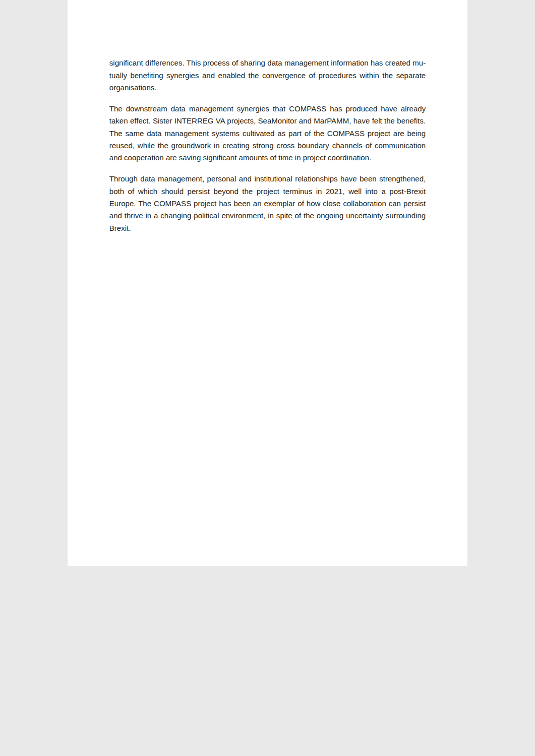significant differences. This process of sharing data management information has created mutually benefiting synergies and enabled the convergence of procedures within the separate organisations.
The downstream data management synergies that COMPASS has produced have already taken effect. Sister INTERREG VA projects, SeaMonitor and MarPAMM, have felt the benefits. The same data management systems cultivated as part of the COMPASS project are being reused, while the groundwork in creating strong cross boundary channels of communication and cooperation are saving significant amounts of time in project coordination.
Through data management, personal and institutional relationships have been strengthened, both of which should persist beyond the project terminus in 2021, well into a post-Brexit Europe. The COMPASS project has been an exemplar of how close collaboration can persist and thrive in a changing political environment, in spite of the ongoing uncertainty surrounding Brexit.